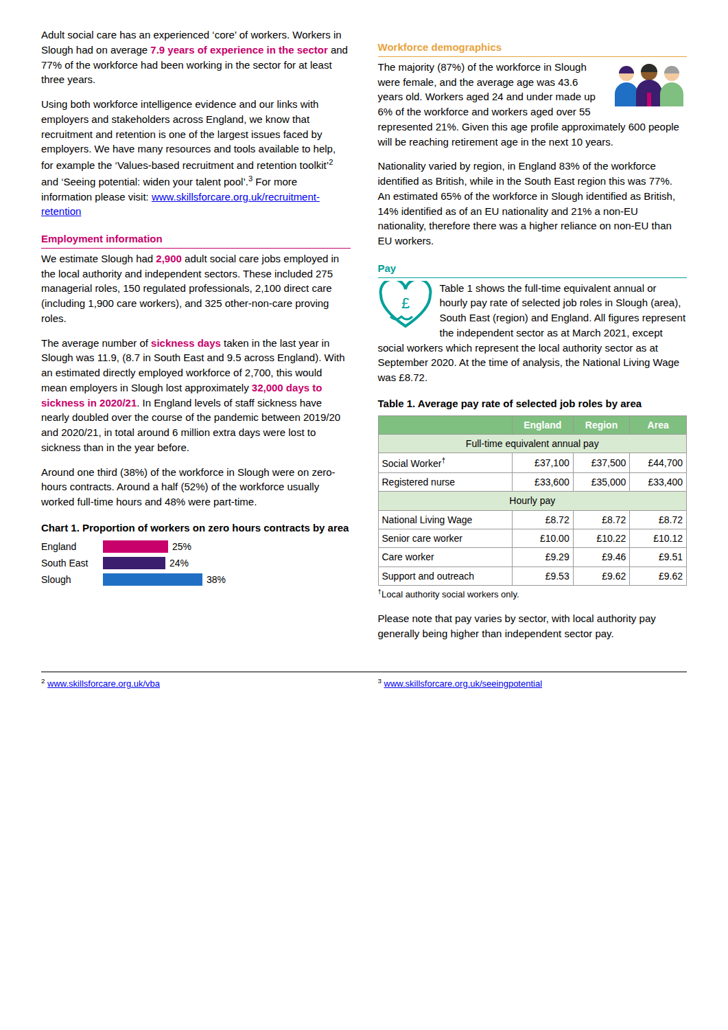Adult social care has an experienced ‘core’ of workers. Workers in Slough had on average 7.9 years of experience in the sector and 77% of the workforce had been working in the sector for at least three years.
Using both workforce intelligence evidence and our links with employers and stakeholders across England, we know that recruitment and retention is one of the largest issues faced by employers. We have many resources and tools available to help, for example the ‘Values-based recruitment and retention toolkit’2 and ‘Seeing potential: widen your talent pool’.3 For more information please visit: www.skillsforcare.org.uk/recruitment-retention
Employment information
We estimate Slough had 2,900 adult social care jobs employed in the local authority and independent sectors. These included 275 managerial roles, 150 regulated professionals, 2,100 direct care (including 1,900 care workers), and 325 other-non-care proving roles.
The average number of sickness days taken in the last year in Slough was 11.9, (8.7 in South East and 9.5 across England). With an estimated directly employed workforce of 2,700, this would mean employers in Slough lost approximately 32,000 days to sickness in 2020/21. In England levels of staff sickness have nearly doubled over the course of the pandemic between 2019/20 and 2020/21, in total around 6 million extra days were lost to sickness than in the year before.
Around one third (38%) of the workforce in Slough were on zero-hours contracts. Around a half (52%) of the workforce usually worked full-time hours and 48% were part-time.
Chart 1. Proportion of workers on zero hours contracts by area
England
25%
South East
24%
Slough
38%
Workforce demographics
The majority (87%) of the workforce in Slough were female, and the average age was 43.6 years old. Workers aged 24 and under made up 6% of the workforce and workers aged over 55 represented 21%. Given this age profile approximately 600 people will be reaching retirement age in the next 10 years.
Nationality varied by region, in England 83% of the workforce identified as British, while in the South East region this was 77%. An estimated 65% of the workforce in Slough identified as British, 14% identified as of an EU nationality and 21% a non-EU nationality, therefore there was a higher reliance on non-EU than EU workers.
Pay
£ Table 1 shows the full-time equivalent annual or hourly pay rate of selected job roles in Slough (area), South East (region) and England. All figures represent the independent sector as at March 2021, except social workers which represent the local authority sector as at September 2020. At the time of analysis, the National Living Wage was £8.72.
Table 1. Average pay rate of selected job roles by area
| | England | Region | Area |
| --- | --- | --- | --- |
| Full-time equivalent annual pay |
| Social Worker † | £37,100 | £37,500 | £44,700 |
| Registered nurse | £33,600 | £35,000 | £33,400 |
| Hourly pay |
| National Living Wage | £8.72 | £8.72 | £8.72 |
| Senior care worker | £10.00 | £10.22 | £10.12 |
| Care worker | £9.29 | £9.46 | £9.51 |
| Support and outreach | £9.53 | £9.62 | £9.62 |
†Local authority social workers only.
Please note that pay varies by sector, with local authority pay generally being higher than independent sector pay.
2 www.skillsforcare.org.uk/vba
3 www.skillsforcare.org.uk/seeingpotential